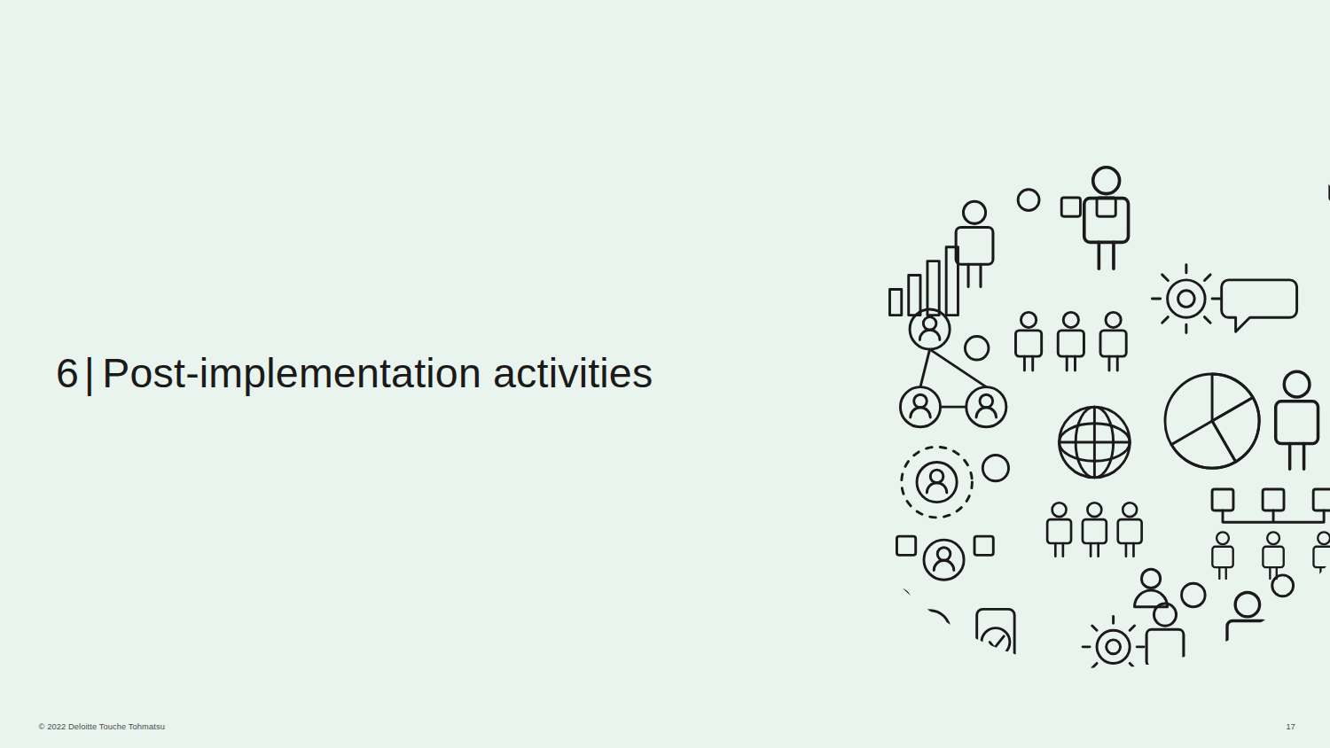6|Post-implementation activities
© 2022 Deloitte Touche Tohmatsu
17